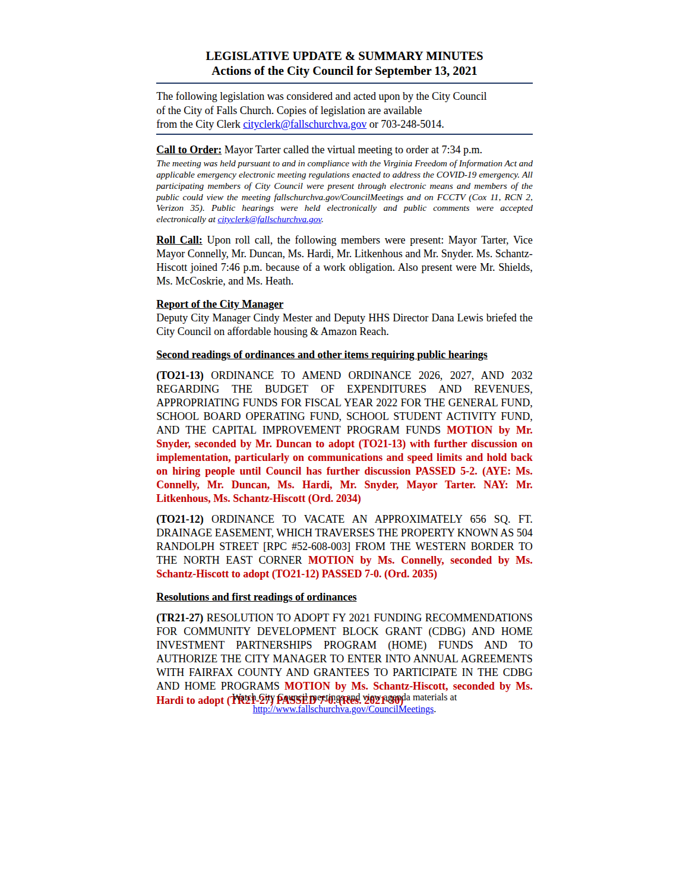LEGISLATIVE UPDATE & SUMMARY MINUTES
Actions of the City Council for September 13, 2021
The following legislation was considered and acted upon by the City Council
of the City of Falls Church. Copies of legislation are available
from the City Clerk cityclerk@fallschurchva.gov or 703-248-5014.
Call to Order: Mayor Tarter called the virtual meeting to order at 7:34 p.m.
The meeting was held pursuant to and in compliance with the Virginia Freedom of Information Act and applicable emergency electronic meeting regulations enacted to address the COVID-19 emergency. All participating members of City Council were present through electronic means and members of the public could view the meeting fallschurchva.gov/CouncilMeetings and on FCCTV (Cox 11, RCN 2, Verizon 35). Public hearings were held electronically and public comments were accepted electronically at cityclerk@fallschurchva.gov.
Roll Call: Upon roll call, the following members were present: Mayor Tarter, Vice Mayor Connelly, Mr. Duncan, Ms. Hardi, Mr. Litkenhous and Mr. Snyder. Ms. Schantz-Hiscott joined 7:46 p.m. because of a work obligation. Also present were Mr. Shields, Ms. McCoskrie, and Ms. Heath.
Report of the City Manager
Deputy City Manager Cindy Mester and Deputy HHS Director Dana Lewis briefed the City Council on affordable housing & Amazon Reach.
Second readings of ordinances and other items requiring public hearings
(TO21-13) ORDINANCE TO AMEND ORDINANCE 2026, 2027, AND 2032 REGARDING THE BUDGET OF EXPENDITURES AND REVENUES, APPROPRIATING FUNDS FOR FISCAL YEAR 2022 FOR THE GENERAL FUND, SCHOOL BOARD OPERATING FUND, SCHOOL STUDENT ACTIVITY FUND, AND THE CAPITAL IMPROVEMENT PROGRAM FUNDS MOTION by Mr. Snyder, seconded by Mr. Duncan to adopt (TO21-13) with further discussion on implementation, particularly on communications and speed limits and hold back on hiring people until Council has further discussion PASSED 5-2. (AYE: Ms. Connelly, Mr. Duncan, Ms. Hardi, Mr. Snyder, Mayor Tarter. NAY: Mr. Litkenhous, Ms. Schantz-Hiscott (Ord. 2034)
(TO21-12) ORDINANCE TO VACATE AN APPROXIMATELY 656 SQ. FT. DRAINAGE EASEMENT, WHICH TRAVERSES THE PROPERTY KNOWN AS 504 RANDOLPH STREET [RPC #52-608-003] FROM THE WESTERN BORDER TO THE NORTH EAST CORNER MOTION by Ms. Connelly, seconded by Ms. Schantz-Hiscott to adopt (TO21-12) PASSED 7-0. (Ord. 2035)
Resolutions and first readings of ordinances
(TR21-27) RESOLUTION TO ADOPT FY 2021 FUNDING RECOMMENDATIONS FOR COMMUNITY DEVELOPMENT BLOCK GRANT (CDBG) AND HOME INVESTMENT PARTNERSHIPS PROGRAM (HOME) FUNDS AND TO AUTHORIZE THE CITY MANAGER TO ENTER INTO ANNUAL AGREEMENTS WITH FAIRFAX COUNTY AND GRANTEES TO PARTICIPATE IN THE CDBG AND HOME PROGRAMS MOTION by Ms. Schantz-Hiscott, seconded by Ms. Hardi to adopt (TR21-27) PASSED 7-0. (Res. 2021-30)
Watch City Council meetings and view agenda materials at
http://www.fallschurchva.gov/CouncilMeetings.